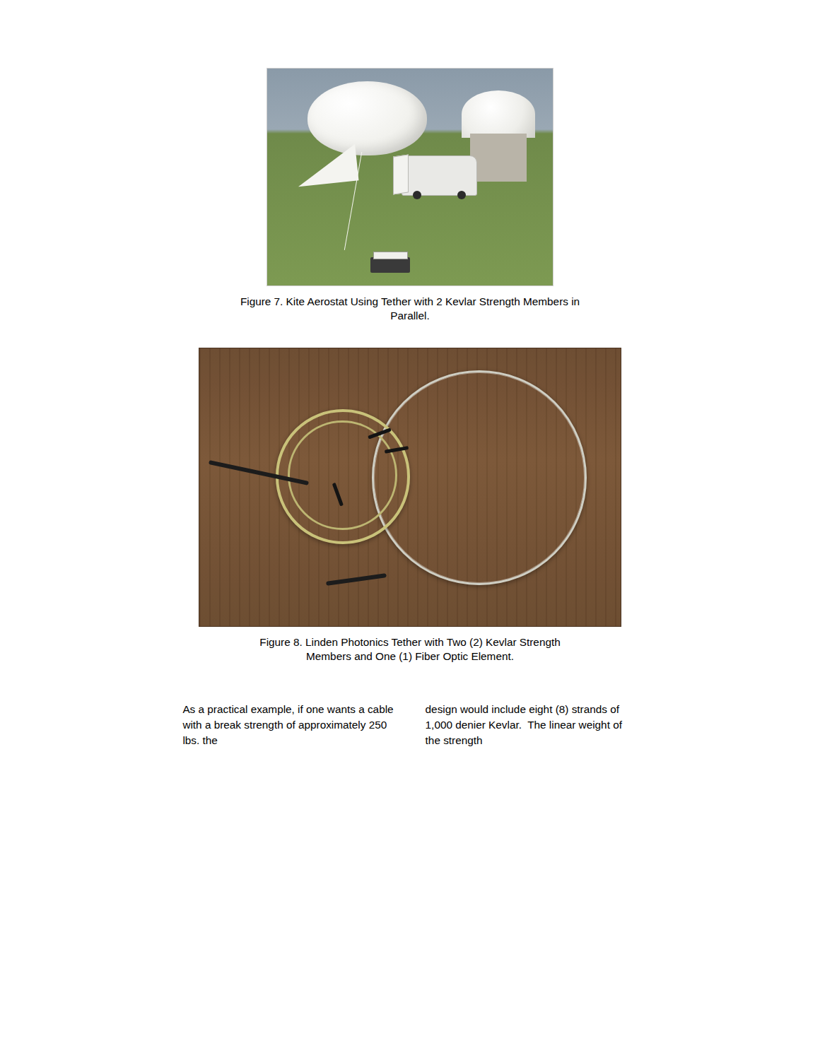Figure 7. Kite Aerostat Using Tether with 2 Kevlar Strength Members in Parallel.
Figure 8. Linden Photonics Tether with Two (2) Kevlar Strength Members and One (1) Fiber Optic Element.
As a practical example, if one wants a cable with a break strength of approximately 250 lbs. the
design would include eight (8) strands of 1,000 denier Kevlar. The linear weight of the strength